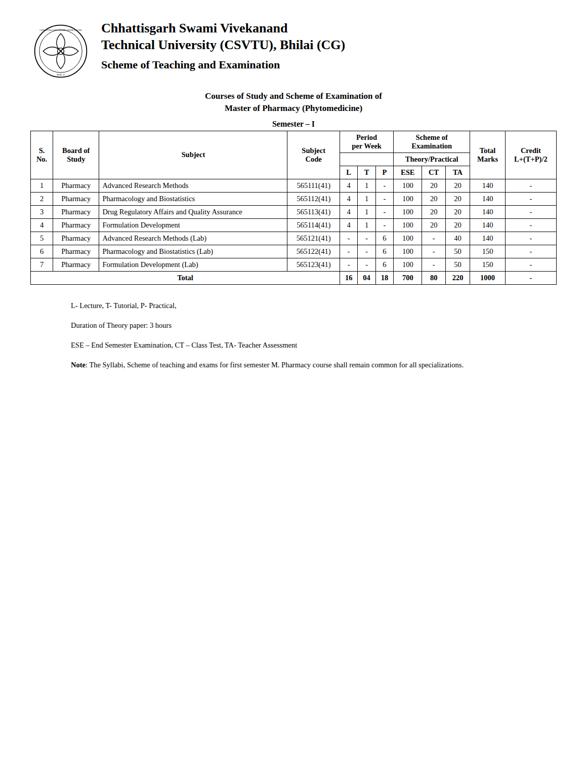CHHATTISGARH SWAMI VIVEKANAND BHILAI
Chhattisgarh Swami Vivekanand
Technical University (CSVTU), Bhilai (CG)
Scheme of Teaching and Examination
Courses of Study and Scheme of Examination of
Master of Pharmacy (Phytomedicine)
Semester – I
| S. No. | Board of Study | Subject | Subject Code | Period per Week | Scheme of Examination | Total Marks | Credit L+(T+P)/2 |
| --- | --- | --- | --- | --- | --- | --- | --- |
| | Theory/Practical |
| L | T | P | ESE | CT | TA |
| 1 | Pharmacy | Advanced Research Methods | 565111(41) | 4 | 1 | - | 100 | 20 | 20 | 140 | - |
| 2 | Pharmacy | Pharmacology and Biostatistics | 565112(41) | 4 | 1 | - | 100 | 20 | 20 | 140 | - |
| 3 | Pharmacy | Drug Regulatory Affairs and Quality Assurance | 565113(41) | 4 | 1 | - | 100 | 20 | 20 | 140 | - |
| 4 | Pharmacy | Formulation Development | 565114(41) | 4 | 1 | - | 100 | 20 | 20 | 140 | - |
| 5 | Pharmacy | Advanced Research Methods (Lab) | 565121(41) | - | - | 6 | 100 | - | 40 | 140 | - |
| 6 | Pharmacy | Pharmacology and Biostatistics (Lab) | 565122(41) | - | - | 6 | 100 | - | 50 | 150 | - |
| 7 | Pharmacy | Formulation Development (Lab) | 565123(41) | - | - | 6 | 100 | - | 50 | 150 | - |
| Total | 16 | 04 | 18 | 700 | 80 | 220 | 1000 | - |
L- Lecture, T- Tutorial, P- Practical,
Duration of Theory paper: 3 hours
ESE – End Semester Examination, CT – Class Test, TA- Teacher Assessment
Note: The Syllabi, Scheme of teaching and exams for first semester M. Pharmacy course shall remain common for all specializations.